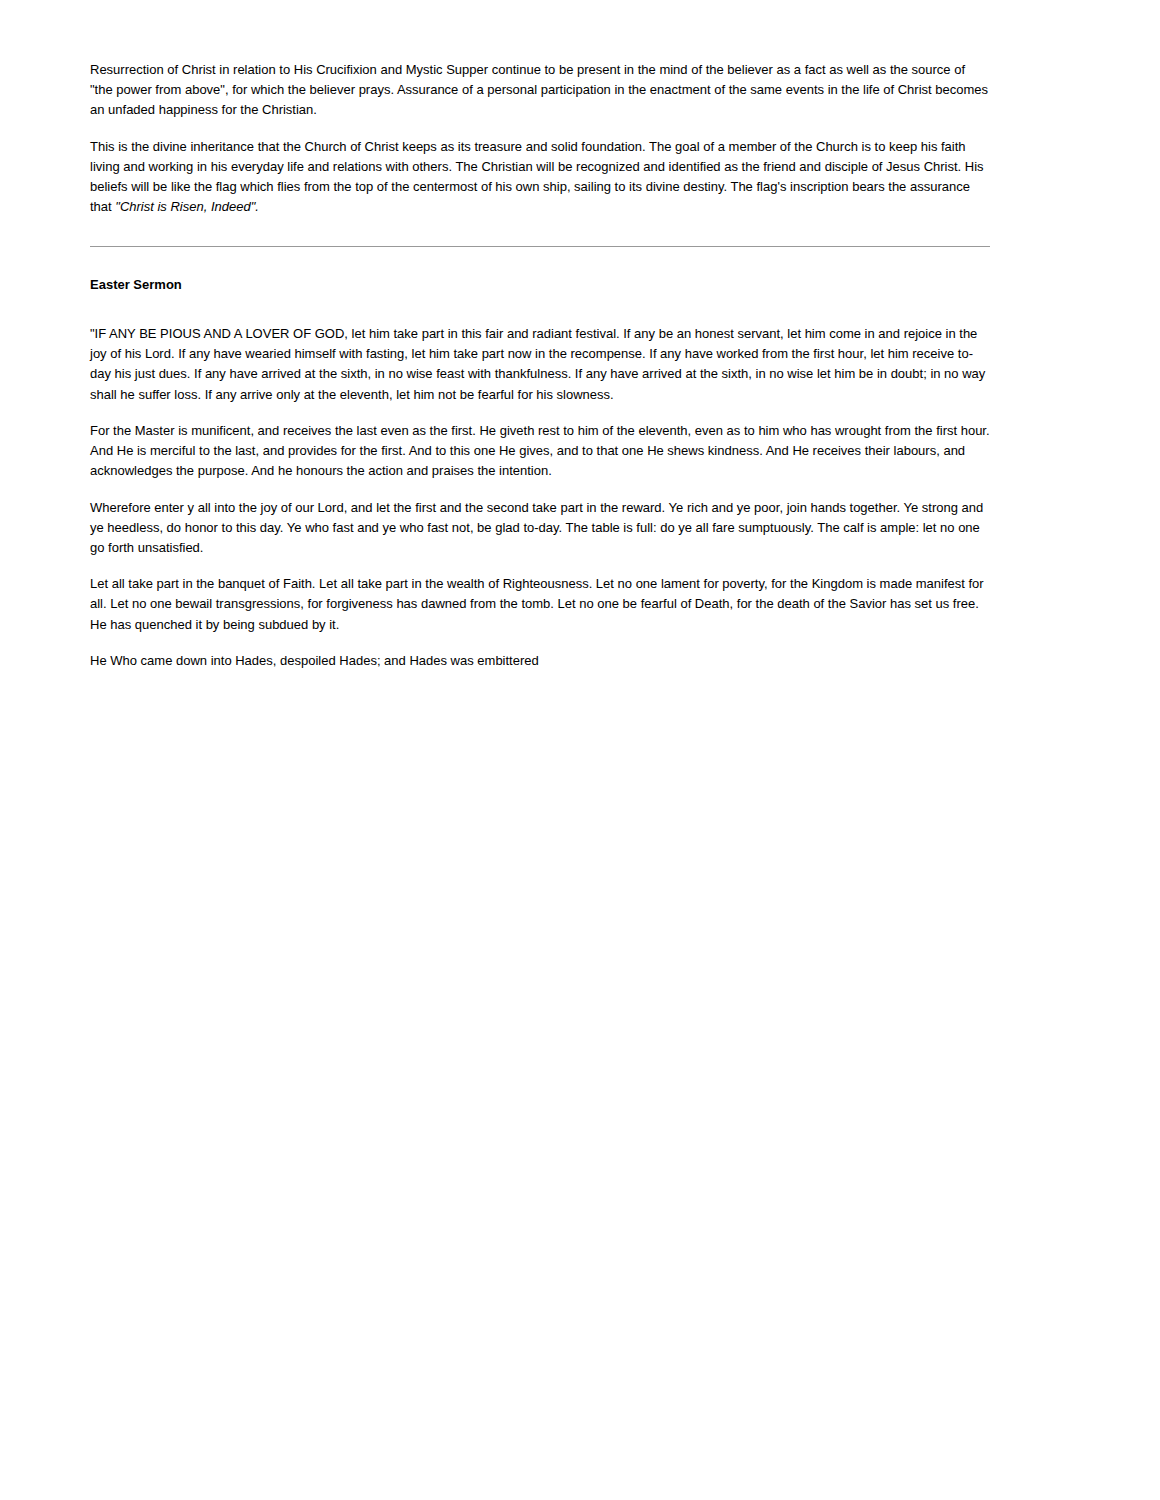Resurrection of Christ in relation to His Crucifixion and Mystic Supper continue to be present in the mind of the believer as a fact as well as the source of "the power from above", for which the believer prays. Assurance of a personal participation in the enactment of the same events in the life of Christ becomes an unfaded happiness for the Christian.
This is the divine inheritance that the Church of Christ keeps as its treasure and solid foundation. The goal of a member of the Church is to keep his faith living and working in his everyday life and relations with others. The Christian will be recognized and identified as the friend and disciple of Jesus Christ. His beliefs will be like the flag which flies from the top of the centermost of his own ship, sailing to its divine destiny. The flag's inscription bears the assurance that "Christ is Risen, Indeed".
Easter Sermon
"IF ANY BE PIOUS AND A LOVER OF GOD, let him take part in this fair and radiant festival. If any be an honest servant, let him come in and rejoice in the joy of his Lord. If any have wearied himself with fasting, let him take part now in the recompense. If any have worked from the first hour, let him receive to-day his just dues. If any have arrived at the sixth, in no wise feast with thankfulness. If any have arrived at the sixth, in no wise let him be in doubt; in no way shall he suffer loss. If any arrive only at the eleventh, let him not be fearful for his slowness.
For the Master is munificent, and receives the last even as the first. He giveth rest to him of the eleventh, even as to him who has wrought from the first hour. And He is merciful to the last, and provides for the first. And to this one He gives, and to that one He shews kindness. And He receives their labours, and acknowledges the purpose. And he honours the action and praises the intention.
Wherefore enter y all into the joy of our Lord, and let the first and the second take part in the reward. Ye rich and ye poor, join hands together. Ye strong and ye heedless, do honor to this day. Ye who fast and ye who fast not, be glad to-day. The table is full: do ye all fare sumptuously. The calf is ample: let no one go forth unsatisfied.
Let all take part in the banquet of Faith. Let all take part in the wealth of Righteousness. Let no one lament for poverty, for the Kingdom is made manifest for all. Let no one bewail transgressions, for forgiveness has dawned from the tomb. Let no one be fearful of Death, for the death of the Savior has set us free. He has quenched it by being subdued by it.
He Who came down into Hades, despoiled Hades; and Hades was embittered